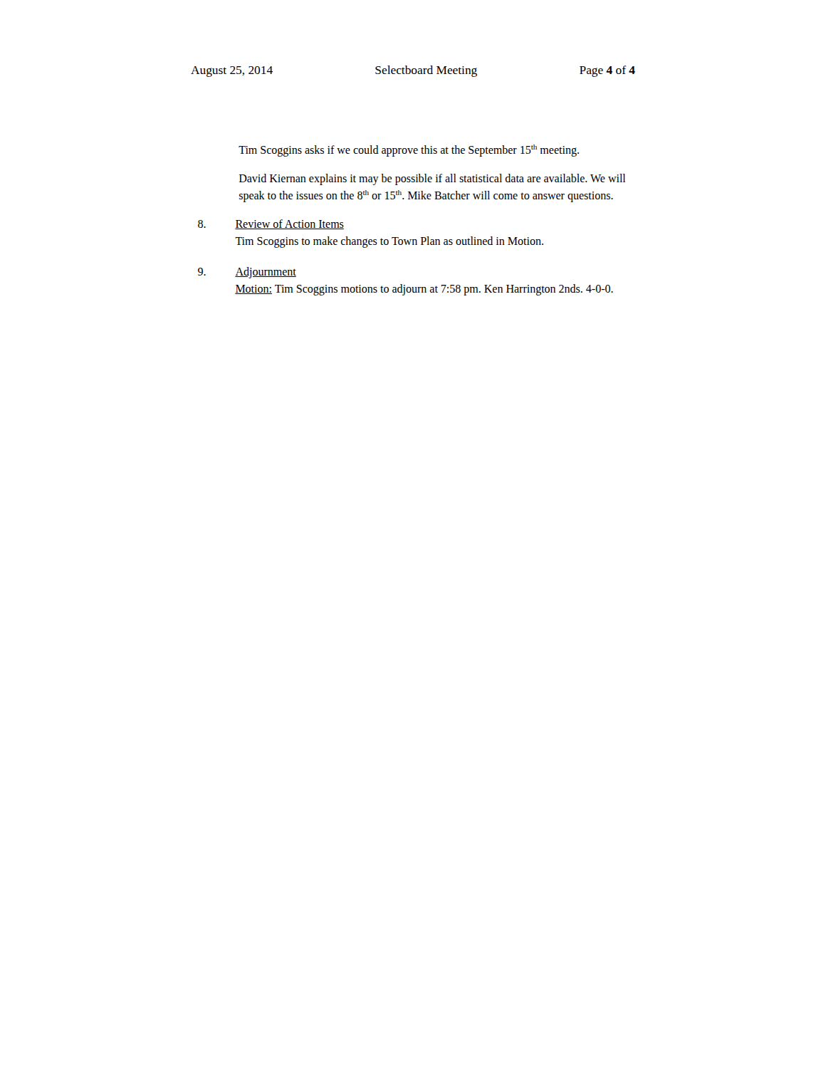August 25, 2014
Selectboard Meeting
Page 4 of 4
Tim Scoggins asks if we could approve this at the September 15th meeting.
David Kiernan explains it may be possible if all statistical data are available. We will speak to the issues on the 8th or 15th. Mike Batcher will come to answer questions.
8.
Review of Action Items
Tim Scoggins to make changes to Town Plan as outlined in Motion.
9.
Adjournment
Motion: Tim Scoggins motions to adjourn at 7:58 pm. Ken Harrington 2nds. 4-0-0.